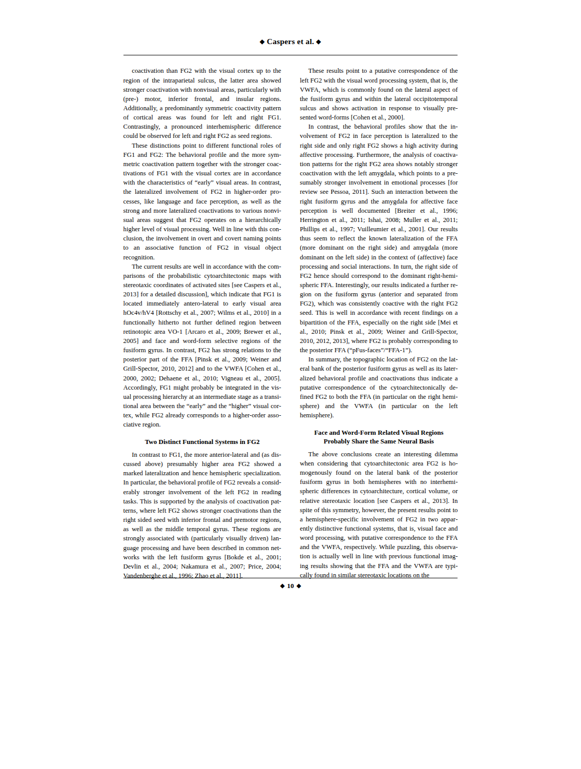◆Caspers et al.◆
coactivation than FG2 with the visual cortex up to the region of the intraparietal sulcus, the latter area showed stronger coactivation with nonvisual areas, particularly with (pre-) motor, inferior frontal, and insular regions. Additionally, a predominantly symmetric coactivity pattern of cortical areas was found for left and right FG1. Contrastingly, a pronounced interhemispheric difference could be observed for left and right FG2 as seed regions.
These distinctions point to different functional roles of FG1 and FG2: The behavioral profile and the more symmetric coactivation pattern together with the stronger coactivations of FG1 with the visual cortex are in accordance with the characteristics of “early” visual areas. In contrast, the lateralized involvement of FG2 in higher-order processes, like language and face perception, as well as the strong and more lateralized coactivations to various nonvisual areas suggest that FG2 operates on a hierarchically higher level of visual processing. Well in line with this conclusion, the involvement in overt and covert naming points to an associative function of FG2 in visual object recognition.
The current results are well in accordance with the comparisons of the probabilistic cytoarchitectonic maps with stereotaxic coordinates of activated sites [see Caspers et al., 2013] for a detailed discussion], which indicate that FG1 is located immediately antero-lateral to early visual area hOc4v/hV4 [Rottschy et al., 2007; Wilms et al., 2010] in a functionally hitherto not further defined region between retinotopic area VO-1 [Arcaro et al., 2009; Brewer et al., 2005] and face and word-form selective regions of the fusiform gyrus. In contrast, FG2 has strong relations to the posterior part of the FFA [Pinsk et al., 2009; Weiner and Grill-Spector, 2010, 2012] and to the VWFA [Cohen et al., 2000, 2002; Dehaene et al., 2010; Vigneau et al., 2005]. Accordingly, FG1 might probably be integrated in the visual processing hierarchy at an intermediate stage as a transitional area between the “early” and the “higher” visual cortex, while FG2 already corresponds to a higher-order associative region.
Two Distinct Functional Systems in FG2
In contrast to FG1, the more anterior-lateral and (as discussed above) presumably higher area FG2 showed a marked lateralization and hence hemispheric specialization. In particular, the behavioral profile of FG2 reveals a considerably stronger involvement of the left FG2 in reading tasks. This is supported by the analysis of coactivation patterns, where left FG2 shows stronger coactivations than the right sided seed with inferior frontal and premotor regions, as well as the middle temporal gyrus. These regions are strongly associated with (particularly visually driven) language processing and have been described in common networks with the left fusiform gyrus [Bokde et al., 2001; Devlin et al., 2004; Nakamura et al., 2007; Price, 2004; Vandenberghe et al., 1996; Zhao et al., 2011].
These results point to a putative correspondence of the left FG2 with the visual word processing system, that is, the VWFA, which is commonly found on the lateral aspect of the fusiform gyrus and within the lateral occipitotemporal sulcus and shows activation in response to visually presented word-forms [Cohen et al., 2000].
In contrast, the behavioral profiles show that the involvement of FG2 in face perception is lateralized to the right side and only right FG2 shows a high activity during affective processing. Furthermore, the analysis of coactivation patterns for the right FG2 area shows notably stronger coactivation with the left amygdala, which points to a presumably stronger involvement in emotional processes [for review see Pessoa, 2011]. Such an interaction between the right fusiform gyrus and the amygdala for affective face perception is well documented [Breiter et al., 1996; Herrington et al., 2011; Ishai, 2008; Muller et al., 2011; Phillips et al., 1997; Vuilleumier et al., 2001]. Our results thus seem to reflect the known lateralization of the FFA (more dominant on the right side) and amygdala (more dominant on the left side) in the context of (affective) face processing and social interactions. In turn, the right side of FG2 hence should correspond to the dominant right-hemispheric FFA. Interestingly, our results indicated a further region on the fusiform gyrus (anterior and separated from FG2), which was consistently coactive with the right FG2 seed. This is well in accordance with recent findings on a bipartition of the FFA, especially on the right side [Mei et al., 2010; Pinsk et al., 2009; Weiner and Grill-Spector, 2010, 2012, 2013], where FG2 is probably corresponding to the posterior FFA (“pFus-faces”/“FFA-1”).
In summary, the topographic location of FG2 on the lateral bank of the posterior fusiform gyrus as well as its lateralized behavioral profile and coactivations thus indicate a putative correspondence of the cytoarchitectonically defined FG2 to both the FFA (in particular on the right hemisphere) and the VWFA (in particular on the left hemisphere).
Face and Word-Form Related Visual Regions
Probably Share the Same Neural Basis
The above conclusions create an interesting dilemma when considering that cytoarchitectonic area FG2 is homogenously found on the lateral bank of the posterior fusiform gyrus in both hemispheres with no interhemispheric differences in cytoarchitecture, cortical volume, or relative stereotaxic location [see Caspers et al., 2013]. In spite of this symmetry, however, the present results point to a hemisphere-specific involvement of FG2 in two apparently distinctive functional systems, that is, visual face and word processing, with putative correspondence to the FFA and the VWFA, respectively. While puzzling, this observation is actually well in line with previous functional imaging results showing that the FFA and the VWFA are typically found in similar stereotaxic locations on the
◆10◆